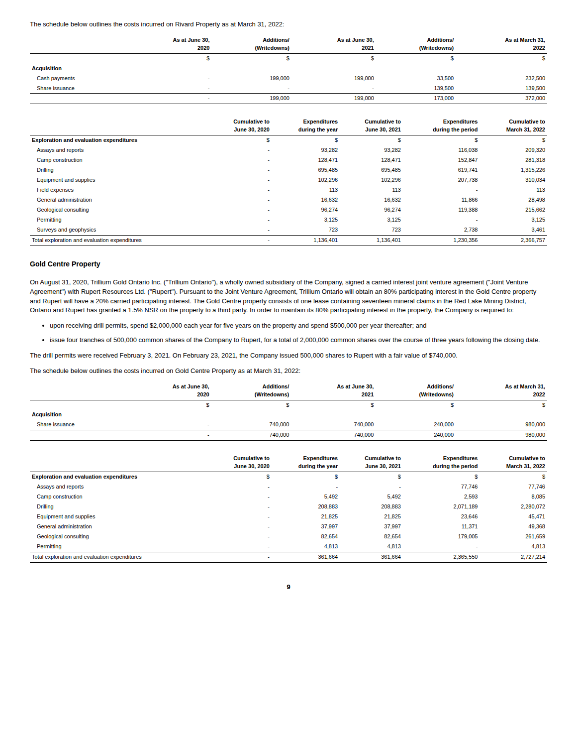The schedule below outlines the costs incurred on Rivard Property as at March 31, 2022:
| | As at June 30, 2020 | Additions/ (Writedowns) | As at June 30, 2021 | Additions/ (Writedowns) | As at March 31, 2022 |
| --- | --- | --- | --- | --- | --- |
| | $ | $ | $ | $ | $ |
| Acquisition | | | | | |
| Cash payments | - | 199,000 | 199,000 | 33,500 | 232,500 |
| Share issuance | - | - | - | 139,500 | 139,500 |
| | - | 199,000 | 199,000 | 173,000 | 372,000 |
| | Cumulative to June 30, 2020 | Expenditures during the year | Cumulative to June 30, 2021 | Expenditures during the period | Cumulative to March 31, 2022 |
| --- | --- | --- | --- | --- | --- |
| Exploration and evaluation expenditures | $ | $ | $ | $ | $ |
| Assays and reports | - | 93,282 | 93,282 | 116,038 | 209,320 |
| Camp construction | - | 128,471 | 128,471 | 152,847 | 281,318 |
| Drilling | - | 695,485 | 695,485 | 619,741 | 1,315,226 |
| Equipment and supplies | - | 102,296 | 102,296 | 207,738 | 310,034 |
| Field expenses | - | 113 | 113 | - | 113 |
| General administration | - | 16,632 | 16,632 | 11,866 | 28,498 |
| Geological consulting | - | 96,274 | 96,274 | 119,388 | 215,662 |
| Permitting | - | 3,125 | 3,125 | - | 3,125 |
| Surveys and geophysics | - | 723 | 723 | 2,738 | 3,461 |
| Total exploration and evaluation expenditures | - | 1,136,401 | 1,136,401 | 1,230,356 | 2,366,757 |
Gold Centre Property
On August 31, 2020, Trillium Gold Ontario Inc. ("Trillium Ontario"), a wholly owned subsidiary of the Company, signed a carried interest joint venture agreement ("Joint Venture Agreement") with Rupert Resources Ltd. ("Rupert"). Pursuant to the Joint Venture Agreement, Trillium Ontario will obtain an 80% participating interest in the Gold Centre property and Rupert will have a 20% carried participating interest. The Gold Centre property consists of one lease containing seventeen mineral claims in the Red Lake Mining District, Ontario and Rupert has granted a 1.5% NSR on the property to a third party. In order to maintain its 80% participating interest in the property, the Company is required to:
upon receiving drill permits, spend $2,000,000 each year for five years on the property and spend $500,000 per year thereafter; and
issue four tranches of 500,000 common shares of the Company to Rupert, for a total of 2,000,000 common shares over the course of three years following the closing date.
The drill permits were received February 3, 2021. On February 23, 2021, the Company issued 500,000 shares to Rupert with a fair value of $740,000.
The schedule below outlines the costs incurred on Gold Centre Property as at March 31, 2022:
| | As at June 30, 2020 | Additions/ (Writedowns) | As at June 30, 2021 | Additions/ (Writedowns) | As at March 31, 2022 |
| --- | --- | --- | --- | --- | --- |
| | $ | $ | $ | $ | $ |
| Acquisition | | | | | |
| Share issuance | - | 740,000 | 740,000 | 240,000 | 980,000 |
| | - | 740,000 | 740,000 | 240,000 | 980,000 |
| | Cumulative to June 30, 2020 | Expenditures during the year | Cumulative to June 30, 2021 | Expenditures during the period | Cumulative to March 31, 2022 |
| --- | --- | --- | --- | --- | --- |
| Exploration and evaluation expenditures | $ | $ | $ | $ | $ |
| Assays and reports | - | - | - | 77,746 | 77,746 |
| Camp construction | - | 5,492 | 5,492 | 2,593 | 8,085 |
| Drilling | - | 208,883 | 208,883 | 2,071,189 | 2,280,072 |
| Equipment and supplies | - | 21,825 | 21,825 | 23,646 | 45,471 |
| General administration | - | 37,997 | 37,997 | 11,371 | 49,368 |
| Geological consulting | - | 82,654 | 82,654 | 179,005 | 261,659 |
| Permitting | - | 4,813 | 4,813 | - | 4,813 |
| Total exploration and evaluation expenditures | - | 361,664 | 361,664 | 2,365,550 | 2,727,214 |
9